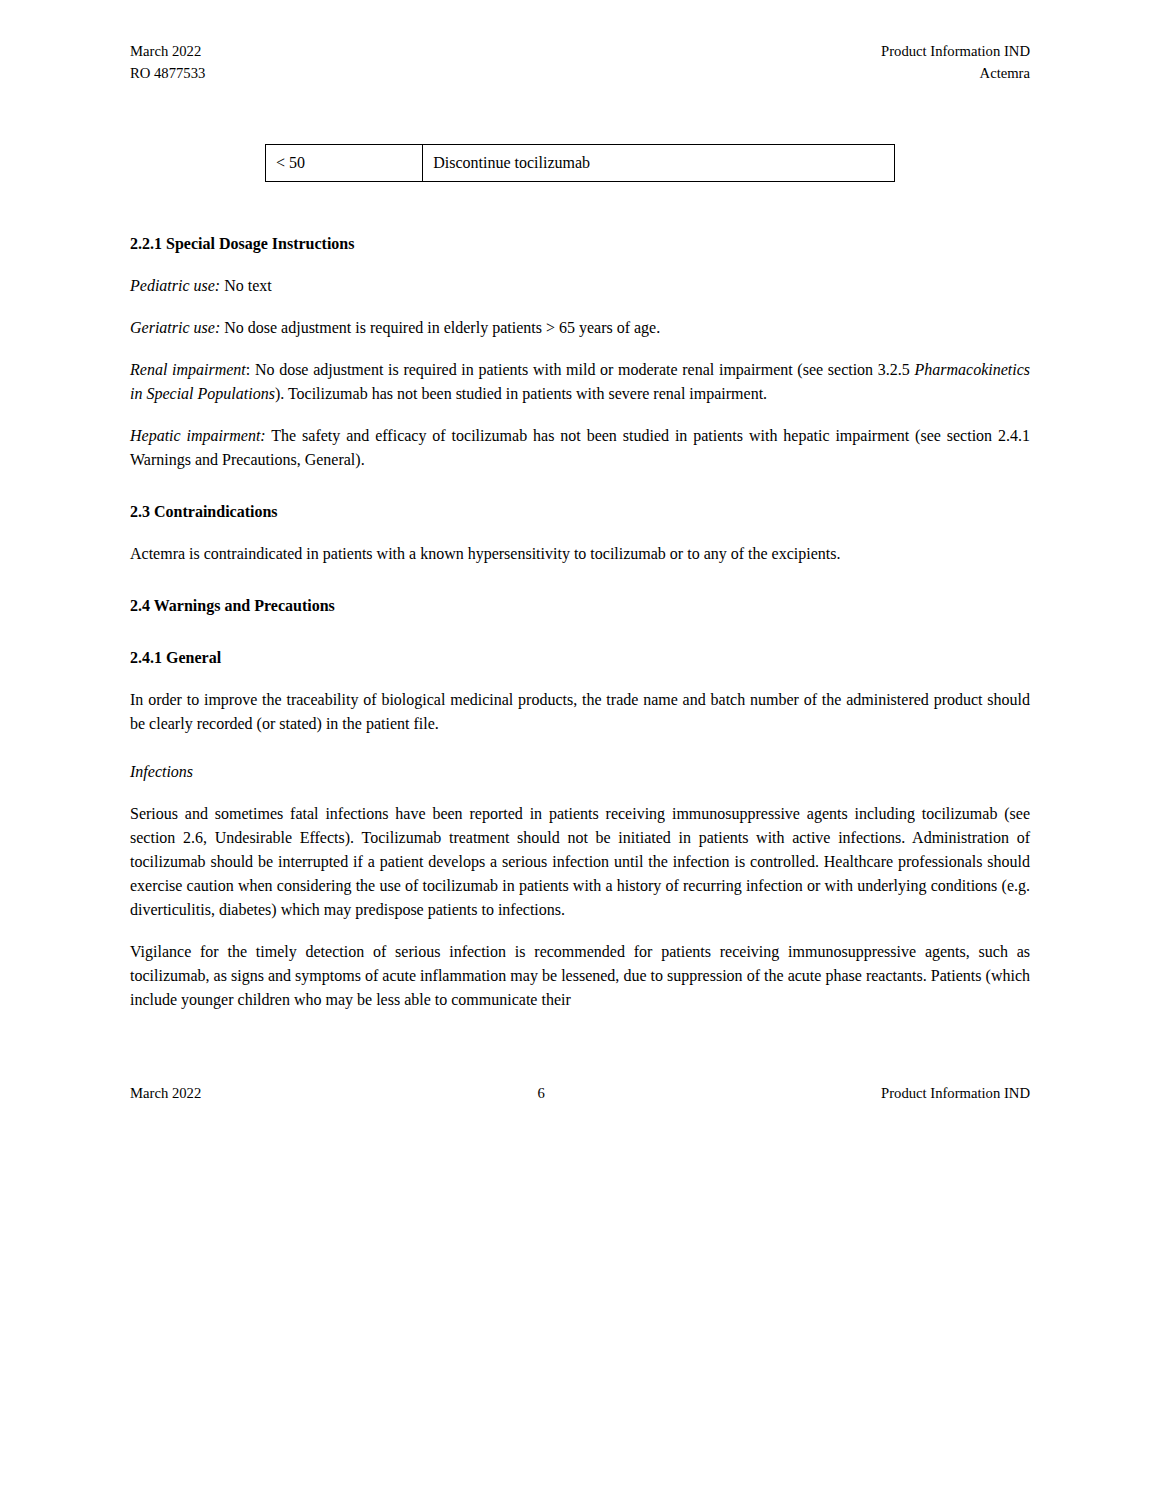March 2022
RO 4877533
Product Information IND
Actemra
| < 50 | Discontinue tocilizumab |
2.2.1 Special Dosage Instructions
Pediatric use: No text
Geriatric use: No dose adjustment is required in elderly patients > 65 years of age.
Renal impairment: No dose adjustment is required in patients with mild or moderate renal impairment (see section 3.2.5 Pharmacokinetics in Special Populations). Tocilizumab has not been studied in patients with severe renal impairment.
Hepatic impairment: The safety and efficacy of tocilizumab has not been studied in patients with hepatic impairment (see section 2.4.1 Warnings and Precautions, General).
2.3 Contraindications
Actemra is contraindicated in patients with a known hypersensitivity to tocilizumab or to any of the excipients.
2.4 Warnings and Precautions
2.4.1 General
In order to improve the traceability of biological medicinal products, the trade name and batch number of the administered product should be clearly recorded (or stated) in the patient file.
Infections
Serious and sometimes fatal infections have been reported in patients receiving immunosuppressive agents including tocilizumab (see section 2.6, Undesirable Effects). Tocilizumab treatment should not be initiated in patients with active infections. Administration of tocilizumab should be interrupted if a patient develops a serious infection until the infection is controlled. Healthcare professionals should exercise caution when considering the use of tocilizumab in patients with a history of recurring infection or with underlying conditions (e.g. diverticulitis, diabetes) which may predispose patients to infections.
Vigilance for the timely detection of serious infection is recommended for patients receiving immunosuppressive agents, such as tocilizumab, as signs and symptoms of acute inflammation may be lessened, due to suppression of the acute phase reactants. Patients (which include younger children who may be less able to communicate their
March 2022
6
Product Information IND